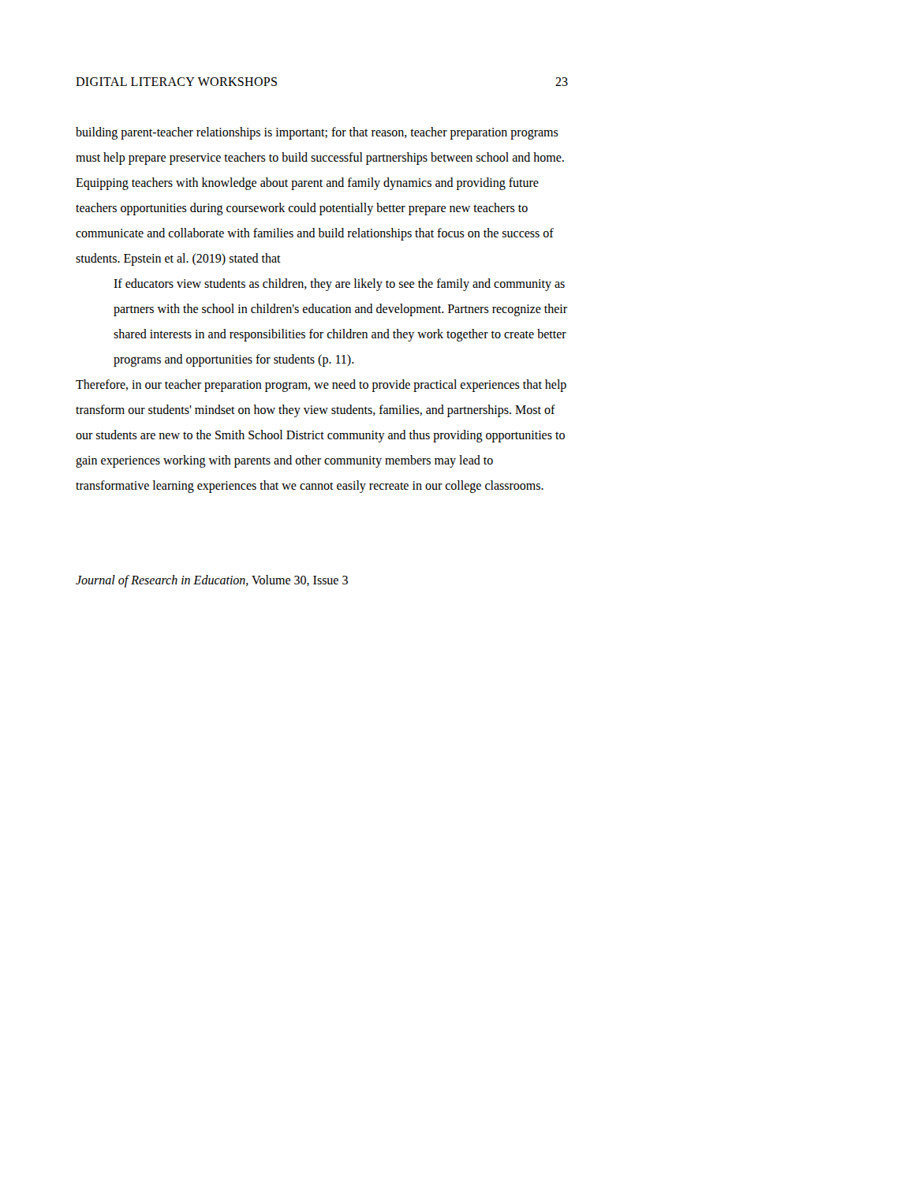Digital Literacy Workshops 23
building parent-teacher relationships is important; for that reason, teacher preparation programs must help prepare preservice teachers to build successful partnerships between school and home. Equipping teachers with knowledge about parent and family dynamics and providing future teachers opportunities during coursework could potentially better prepare new teachers to communicate and collaborate with families and build relationships that focus on the success of students. Epstein et al. (2019) stated that
If educators view students as children, they are likely to see the family and community as partners with the school in children's education and development. Partners recognize their shared interests in and responsibilities for children and they work together to create better programs and opportunities for students (p. 11).
Therefore, in our teacher preparation program, we need to provide practical experiences that help transform our students' mindset on how they view students, families, and partnerships. Most of our students are new to the Smith School District community and thus providing opportunities to gain experiences working with parents and other community members may lead to transformative learning experiences that we cannot easily recreate in our college classrooms.
Journal of Research in Education, Volume 30, Issue 3